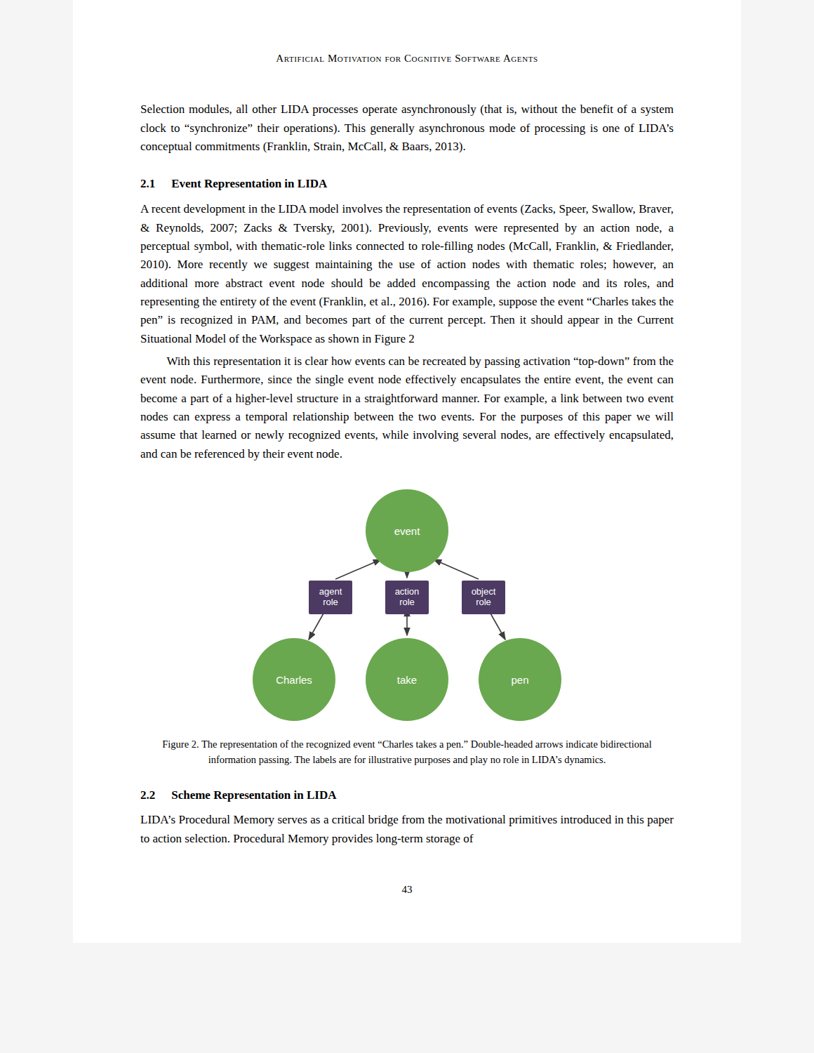Artificial Motivation for Cognitive Software Agents
Selection modules, all other LIDA processes operate asynchronously (that is, without the benefit of a system clock to “synchronize” their operations). This generally asynchronous mode of processing is one of LIDA’s conceptual commitments (Franklin, Strain, McCall, & Baars, 2013).
2.1 Event Representation in LIDA
A recent development in the LIDA model involves the representation of events (Zacks, Speer, Swallow, Braver, & Reynolds, 2007; Zacks & Tversky, 2001). Previously, events were represented by an action node, a perceptual symbol, with thematic-role links connected to role-filling nodes (McCall, Franklin, & Friedlander, 2010). More recently we suggest maintaining the use of action nodes with thematic roles; however, an additional more abstract event node should be added encompassing the action node and its roles, and representing the entirety of the event (Franklin, et al., 2016). For example, suppose the event “Charles takes the pen” is recognized in PAM, and becomes part of the current percept. Then it should appear in the Current Situational Model of the Workspace as shown in Figure 2
With this representation it is clear how events can be recreated by passing activation “top-down” from the event node. Furthermore, since the single event node effectively encapsulates the entire event, the event can become a part of a higher-level structure in a straightforward manner. For example, a link between two event nodes can express a temporal relationship between the two events. For the purposes of this paper we will assume that learned or newly recognized events, while involving several nodes, are effectively encapsulated, and can be referenced by their event node.
event
agent
role
action
role
object
role
Charles
take
pen
Figure 2. The representation of the recognized event “Charles takes a pen.” Double-headed arrows indicate bidirectional information passing. The labels are for illustrative purposes and play no role in LIDA’s dynamics.
2.2 Scheme Representation in LIDA
LIDA’s Procedural Memory serves as a critical bridge from the motivational primitives introduced in this paper to action selection. Procedural Memory provides long-term storage of
43